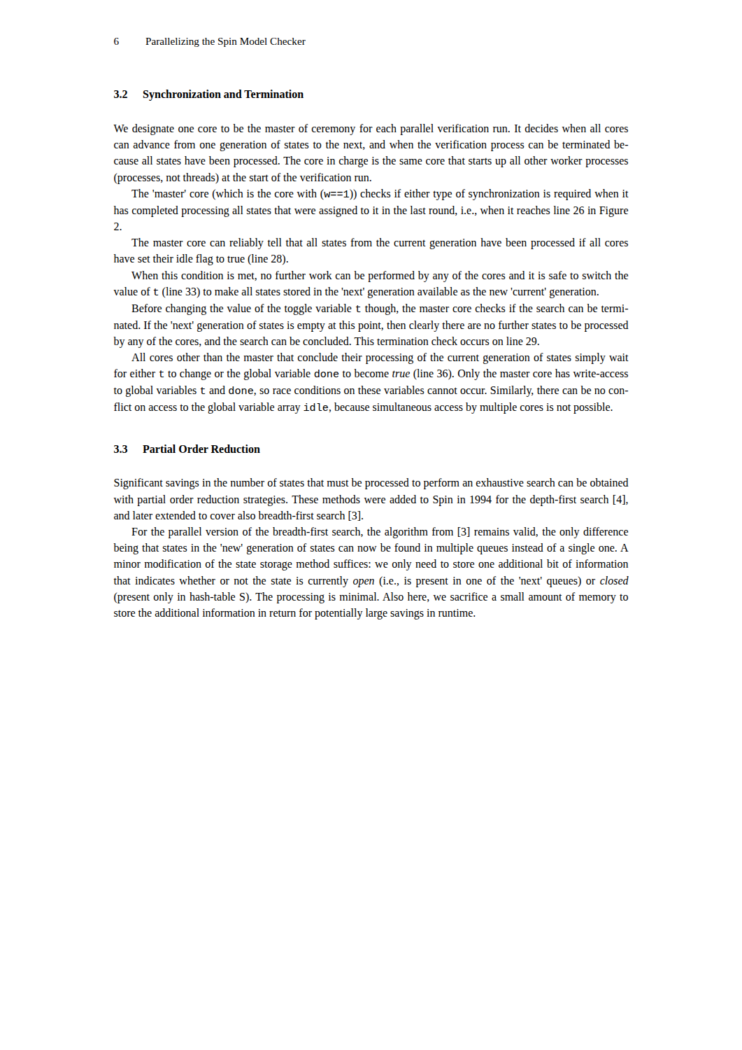6 Parallelizing the Spin Model Checker
3.2 Synchronization and Termination
We designate one core to be the master of ceremony for each parallel verification run. It decides when all cores can advance from one generation of states to the next, and when the verification process can be terminated because all states have been processed. The core in charge is the same core that starts up all other worker processes (processes, not threads) at the start of the verification run.
The 'master' core (which is the core with (w==1)) checks if either type of synchronization is required when it has completed processing all states that were assigned to it in the last round, i.e., when it reaches line 26 in Figure 2.
The master core can reliably tell that all states from the current generation have been processed if all cores have set their idle flag to true (line 28).
When this condition is met, no further work can be performed by any of the cores and it is safe to switch the value of t (line 33) to make all states stored in the 'next' generation available as the new 'current' generation.
Before changing the value of the toggle variable t though, the master core checks if the search can be terminated. If the 'next' generation of states is empty at this point, then clearly there are no further states to be processed by any of the cores, and the search can be concluded. This termination check occurs on line 29.
All cores other than the master that conclude their processing of the current generation of states simply wait for either t to change or the global variable done to become true (line 36). Only the master core has write-access to global variables t and done, so race conditions on these variables cannot occur. Similarly, there can be no conflict on access to the global variable array idle, because simultaneous access by multiple cores is not possible.
3.3 Partial Order Reduction
Significant savings in the number of states that must be processed to perform an exhaustive search can be obtained with partial order reduction strategies. These methods were added to Spin in 1994 for the depth-first search [4], and later extended to cover also breadth-first search [3].
For the parallel version of the breadth-first search, the algorithm from [3] remains valid, the only difference being that states in the 'new' generation of states can now be found in multiple queues instead of a single one. A minor modification of the state storage method suffices: we only need to store one additional bit of information that indicates whether or not the state is currently open (i.e., is present in one of the 'next' queues) or closed (present only in hash-table S). The processing is minimal. Also here, we sacrifice a small amount of memory to store the additional information in return for potentially large savings in runtime.